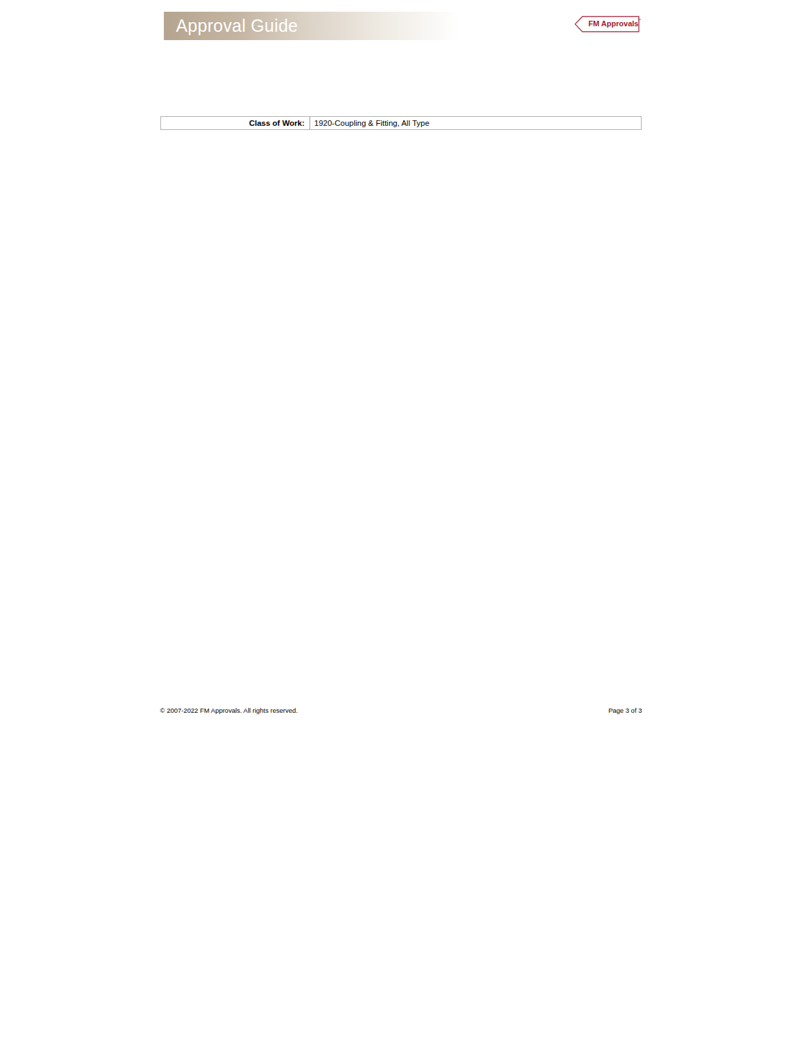Approval Guide
FM Approvals ™
| Class of Work: | 1920-Coupling & Fitting, All Type |
© 2007-2022 FM Approvals. All rights reserved. Page 3 of 3